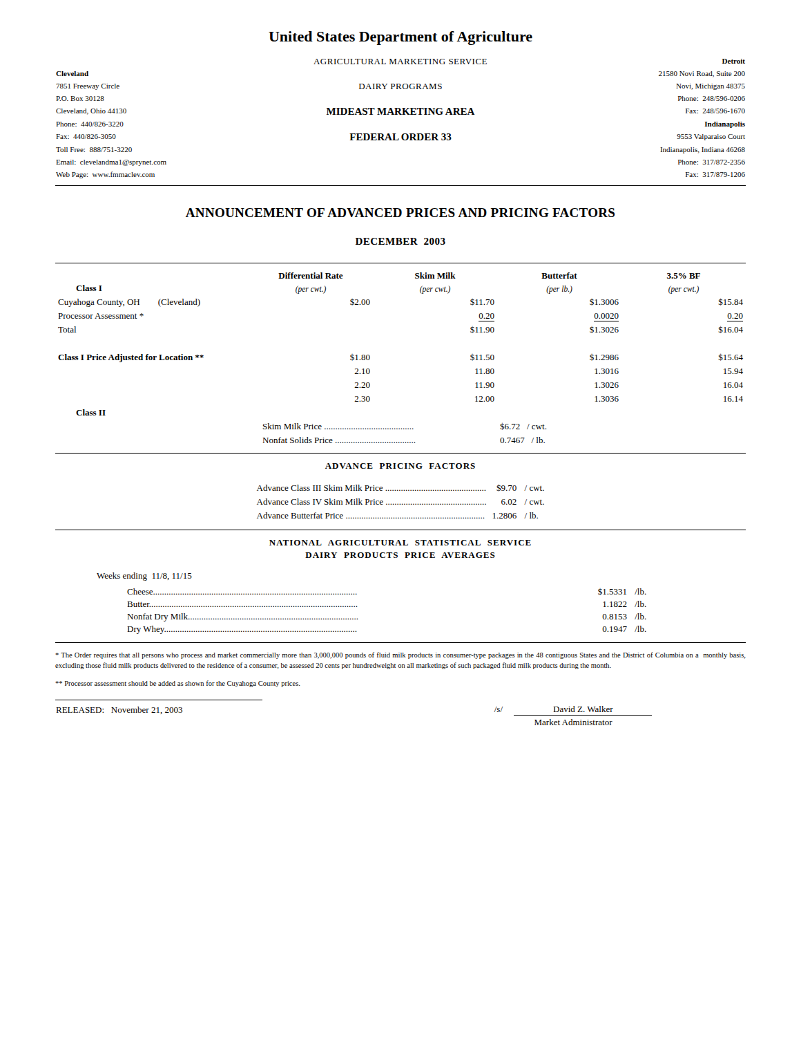United States Department of Agriculture
| | AGRICULTURAL MARKETING SERVICE | Detroit |
| Cleveland | | 21580 Novi Road, Suite 200 |
| 7851 Freeway Circle | DAIRY PROGRAMS | Novi, Michigan 48375 |
| P.O. Box 30128 | | Phone: 248/596-0206 |
| Cleveland, Ohio 44130 | MIDEAST MARKETING AREA | Fax: 248/596-1670 |
| Phone: 440/826-3220 | | Indianapolis |
| Fax: 440/826-3050 | FEDERAL ORDER 33 | 9553 Valparaiso Court |
| Toll Free: 888/751-3220 | | Indianapolis, Indiana 46268 |
| Email: clevelandma1@sprynet.com | | Phone: 317/872-2356 |
| Web Page: www.fmmaclev.com | | Fax: 317/879-1206 |
ANNOUNCEMENT OF ADVANCED PRICES AND PRICING FACTORS
DECEMBER 2003
| | Differential Rate | Skim Milk | Butterfat | 3.5% BF |
| Class I | (per cwt.) | (per cwt.) | (per lb.) | (per cwt.) |
| Cuyahoga County, OH (Cleveland) | $2.00 | $11.70 | $1.3006 | $15.84 |
| Processor Assessment * | | 0.20 | 0.0020 | 0.20 |
| Total | | $11.90 | $1.3026 | $16.04 |
| Class I Price Adjusted for Location ** | $1.80 | $11.50 | $1.2986 | $15.64 |
| | 2.10 | 11.80 | 1.3016 | 15.94 |
| | 2.20 | 11.90 | 1.3026 | 16.04 |
| | 2.30 | 12.00 | 1.3036 | 16.14 |
| Class II | |
| | Skim Milk Price ........................................ | $6.72 / cwt. |
| | Nonfat Solids Price .................................... | 0.7467 / lb. |
ADVANCE PRICING FACTORS
| Advance Class III Skim Milk Price ............................................. | $9.70 | / cwt. |
| Advance Class IV Skim Milk Price ............................................. | 6.02 | / cwt. |
| Advance Butterfat Price .............................................................. | 1.2806 | / lb. |
NATIONAL AGRICULTURAL STATISTICAL SERVICE
DAIRY PRODUCTS PRICE AVERAGES
Weeks ending 11/8, 11/15
| Cheese........................................................................................... | $1.5331 | /lb. |
| Butter............................................................................................. | 1.1822 | /lb. |
| Nonfat Dry Milk............................................................................ | 0.8153 | /lb. |
| Dry Whey...................................................................................... | 0.1947 | /lb. |
* The Order requires that all persons who process and market commercially more than 3,000,000 pounds of fluid milk products in consumer-type packages in the 48 contiguous States and the District of Columbia on a monthly basis, excluding those fluid milk products delivered to the residence of a consumer, be assessed 20 cents per hundredweight on all marketings of such packaged fluid milk products during the month.
** Processor assessment should be added as shown for the Cuyahoga County prices.
| RELEASED: November 21, 2003 | /s/ David Z. Walker |
| | Market Administrator |